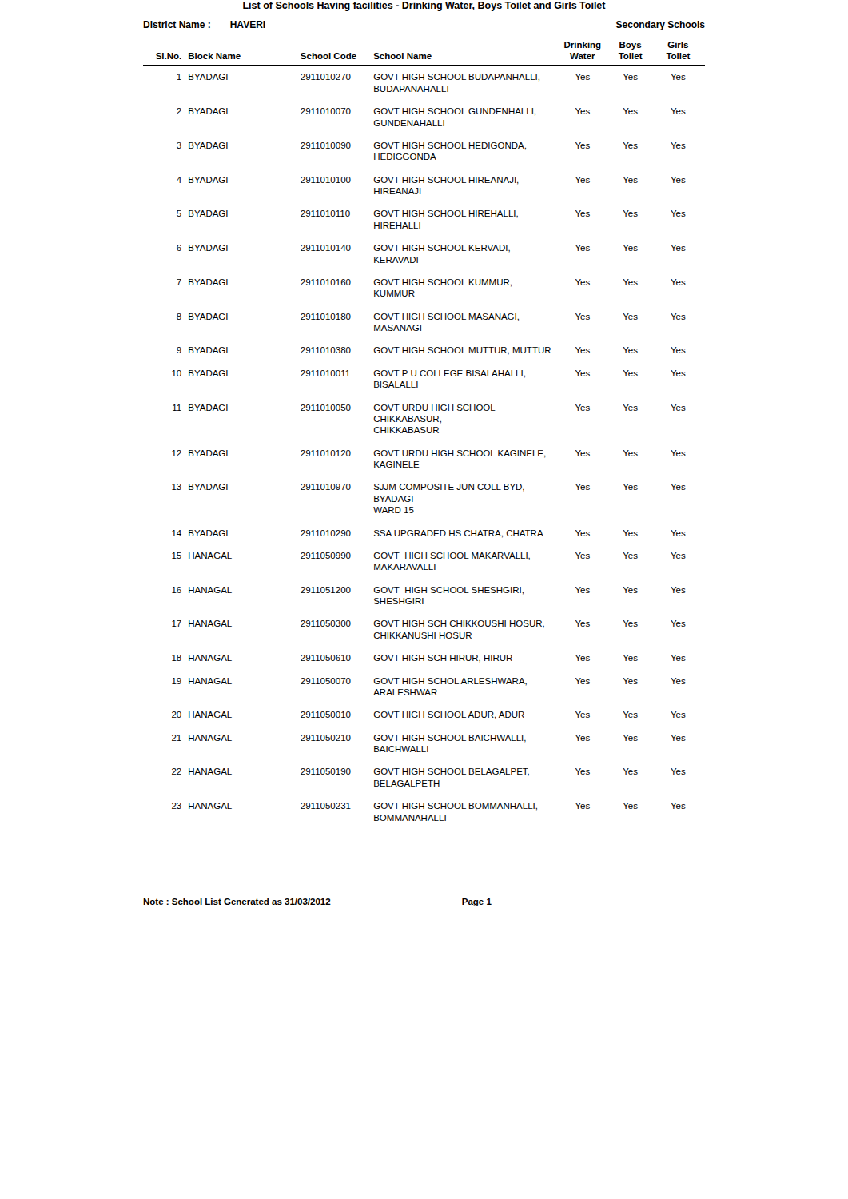List of Schools Having facilities - Drinking Water, Boys Toilet and Girls Toilet
District Name : HAVERI
Secondary Schools
| Sl.No. | Block Name | School Code | School Name | Drinking Water | Boys Toilet | Girls Toilet |
| --- | --- | --- | --- | --- | --- | --- |
| 1 | BYADAGI | 2911010270 | GOVT HIGH SCHOOL BUDAPANHALLI, BUDAPANAHALLI | Yes | Yes | Yes |
| 2 | BYADAGI | 2911010070 | GOVT HIGH SCHOOL GUNDENHALLI, GUNDENAHALLI | Yes | Yes | Yes |
| 3 | BYADAGI | 2911010090 | GOVT HIGH SCHOOL HEDIGONDA, HEDIGGONDA | Yes | Yes | Yes |
| 4 | BYADAGI | 2911010100 | GOVT HIGH SCHOOL HIREANAJI, HIREANAJI | Yes | Yes | Yes |
| 5 | BYADAGI | 2911010110 | GOVT HIGH SCHOOL HIREHALLI, HIREHALLI | Yes | Yes | Yes |
| 6 | BYADAGI | 2911010140 | GOVT HIGH SCHOOL KERVADI, KERAVADI | Yes | Yes | Yes |
| 7 | BYADAGI | 2911010160 | GOVT HIGH SCHOOL KUMMUR, KUMMUR | Yes | Yes | Yes |
| 8 | BYADAGI | 2911010180 | GOVT HIGH SCHOOL MASANAGI, MASANAGI | Yes | Yes | Yes |
| 9 | BYADAGI | 2911010380 | GOVT HIGH SCHOOL MUTTUR, MUTTUR | Yes | Yes | Yes |
| 10 | BYADAGI | 2911010011 | GOVT P U COLLEGE BISALAHALLI, BISALALLI | Yes | Yes | Yes |
| 11 | BYADAGI | 2911010050 | GOVT URDU HIGH SCHOOL CHIKKABASUR, CHIKKABASUR | Yes | Yes | Yes |
| 12 | BYADAGI | 2911010120 | GOVT URDU HIGH SCHOOL KAGINELE, KAGINELE | Yes | Yes | Yes |
| 13 | BYADAGI | 2911010970 | SJJM COMPOSITE JUN COLL BYD, BYADAGI WARD 15 | Yes | Yes | Yes |
| 14 | BYADAGI | 2911010290 | SSA UPGRADED HS CHATRA, CHATRA | Yes | Yes | Yes |
| 15 | HANAGAL | 2911050990 | GOVT HIGH SCHOOL MAKARVALLI, MAKARAVALLI | Yes | Yes | Yes |
| 16 | HANAGAL | 2911051200 | GOVT HIGH SCHOOL SHESHGIRI, SHESHGIRI | Yes | Yes | Yes |
| 17 | HANAGAL | 2911050300 | GOVT HIGH SCH CHIKKOUSHI HOSUR, CHIKKANUSHI HOSUR | Yes | Yes | Yes |
| 18 | HANAGAL | 2911050610 | GOVT HIGH SCH HIRUR, HIRUR | Yes | Yes | Yes |
| 19 | HANAGAL | 2911050070 | GOVT HIGH SCHOL ARLESHWARA, ARALESHWAR | Yes | Yes | Yes |
| 20 | HANAGAL | 2911050010 | GOVT HIGH SCHOOL ADUR, ADUR | Yes | Yes | Yes |
| 21 | HANAGAL | 2911050210 | GOVT HIGH SCHOOL BAICHWALLI, BAICHWALLI | Yes | Yes | Yes |
| 22 | HANAGAL | 2911050190 | GOVT HIGH SCHOOL BELAGALPET, BELAGALPETH | Yes | Yes | Yes |
| 23 | HANAGAL | 2911050231 | GOVT HIGH SCHOOL BOMMANHALLI, BOMMANAHALLI | Yes | Yes | Yes |
Note : School List Generated as 31/03/2012
Page 1